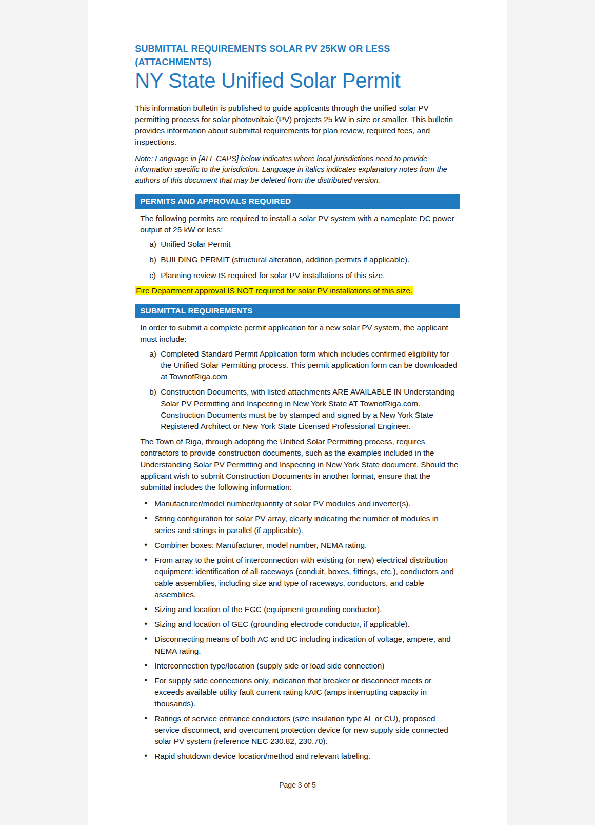SUBMITTAL REQUIREMENTS SOLAR PV 25KW OR LESS (ATTACHMENTS)
NY State Unified Solar Permit
This information bulletin is published to guide applicants through the unified solar PV permitting process for solar photovoltaic (PV) projects 25 kW in size or smaller. This bulletin provides information about submittal requirements for plan review, required fees, and inspections.
Note: Language in [ALL CAPS] below indicates where local jurisdictions need to provide information specific to the jurisdiction. Language in italics indicates explanatory notes from the authors of this document that may be deleted from the distributed version.
PERMITS AND APPROVALS REQUIRED
The following permits are required to install a solar PV system with a nameplate DC power output of 25 kW or less:
Unified Solar Permit
BUILDING PERMIT (structural alteration, addition permits if applicable).
Planning review IS required for solar PV installations of this size.
Fire Department approval IS NOT required for solar PV installations of this size.
SUBMITTAL REQUIREMENTS
In order to submit a complete permit application for a new solar PV system, the applicant must include:
Completed Standard Permit Application form which includes confirmed eligibility for the Unified Solar Permitting process. This permit application form can be downloaded at TownofRiga.com
Construction Documents, with listed attachments ARE AVAILABLE IN Understanding Solar PV Permitting and Inspecting in New York State AT TownofRiga.com. Construction Documents must be by stamped and signed by a New York State Registered Architect or New York State Licensed Professional Engineer.
The Town of Riga, through adopting the Unified Solar Permitting process, requires contractors to provide construction documents, such as the examples included in the Understanding Solar PV Permitting and Inspecting in New York State document. Should the applicant wish to submit Construction Documents in another format, ensure that the submittal includes the following information:
Manufacturer/model number/quantity of solar PV modules and inverter(s).
String configuration for solar PV array, clearly indicating the number of modules in series and strings in parallel (if applicable).
Combiner boxes: Manufacturer, model number, NEMA rating.
From array to the point of interconnection with existing (or new) electrical distribution equipment: identification of all raceways (conduit, boxes, fittings, etc.), conductors and cable assemblies, including size and type of raceways, conductors, and cable assemblies.
Sizing and location of the EGC (equipment grounding conductor).
Sizing and location of GEC (grounding electrode conductor, if applicable).
Disconnecting means of both AC and DC including indication of voltage, ampere, and NEMA rating.
Interconnection type/location (supply side or load side connection)
For supply side connections only, indication that breaker or disconnect meets or exceeds available utility fault current rating kAIC (amps interrupting capacity in thousands).
Ratings of service entrance conductors (size insulation type AL or CU), proposed service disconnect, and overcurrent protection device for new supply side connected solar PV system (reference NEC 230.82, 230.70).
Rapid shutdown device location/method and relevant labeling.
Page 3 of 5